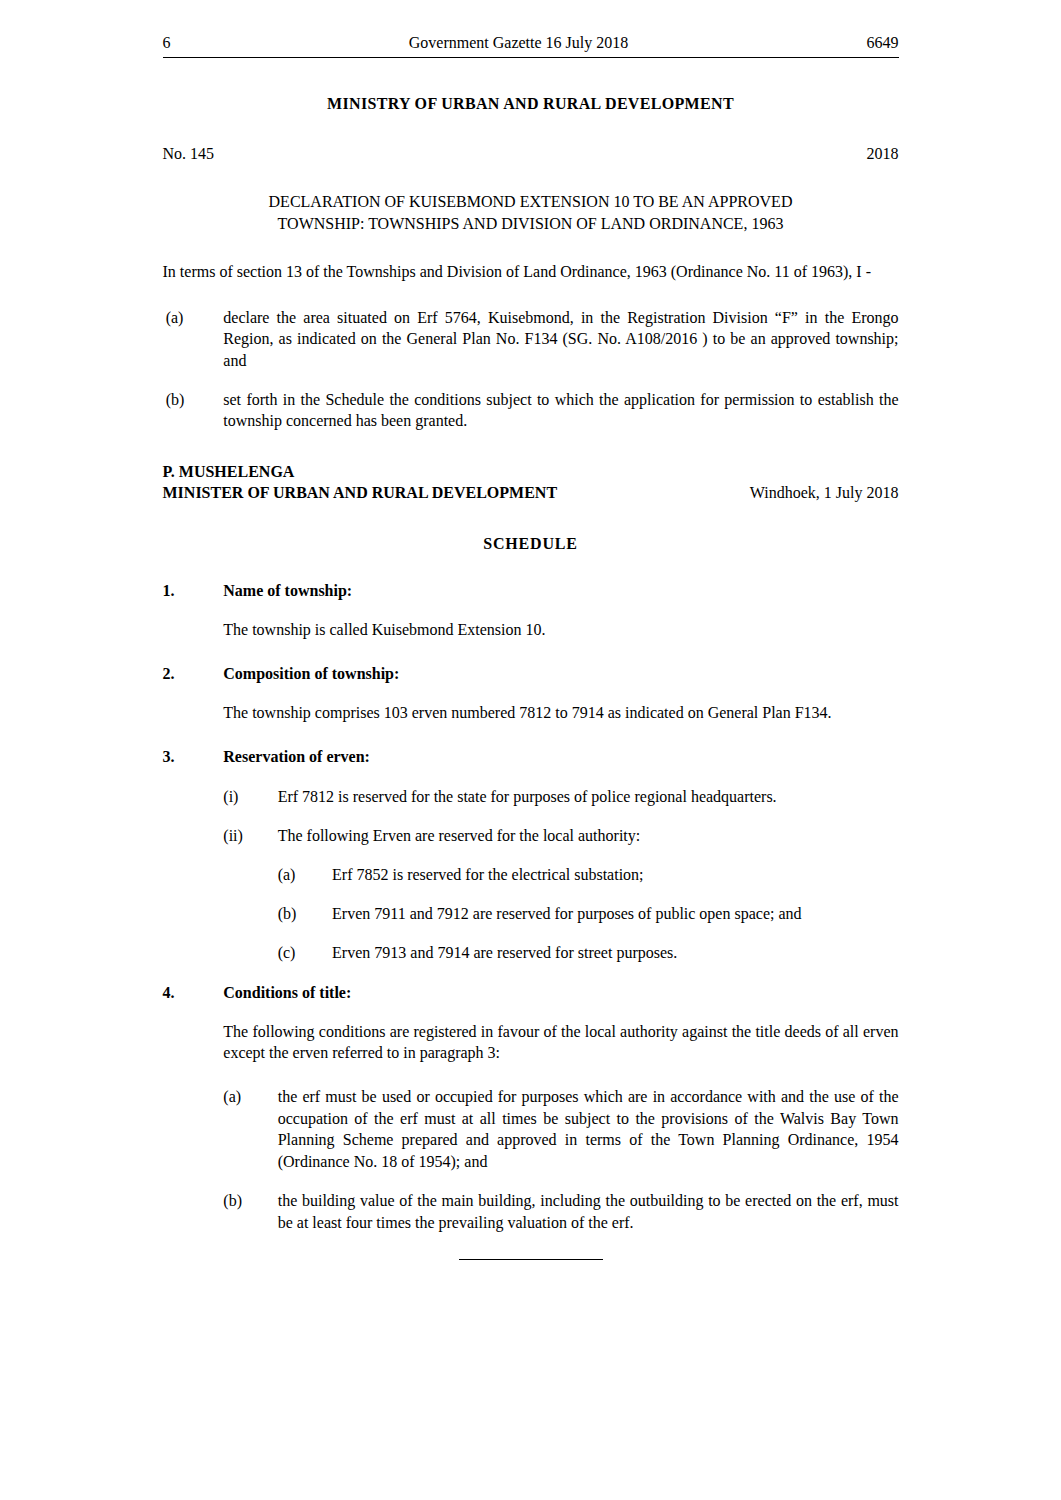6 Government Gazette 16 July 2018 6649
MINISTRY OF URBAN AND RURAL DEVELOPMENT
No. 145 2018
DECLARATION OF KUISEBMOND EXTENSION 10 TO BE AN APPROVED TOWNSHIP: TOWNSHIPS AND DIVISION OF LAND ORDINANCE, 1963
In terms of section 13 of the Townships and Division of Land Ordinance, 1963 (Ordinance No. 11 of 1963), I -
(a)
declare the area situated on Erf 5764, Kuisebmond, in the Registration Division “F” in the Erongo Region, as indicated on the General Plan No. F134 (SG. No. A108/2016 ) to be an approved township; and
(b)
set forth in the Schedule the conditions subject to which the application for permission to establish the township concerned has been granted.
P. MUSHELENGA
MINISTER OF URBAN AND RURAL DEVELOPMENT Windhoek, 1 July 2018
SCHEDULE
1.
Name of township:
The township is called Kuisebmond Extension 10.
2.
Composition of township:
The township comprises 103 erven numbered 7812 to 7914 as indicated on General Plan F134.
3.
Reservation of erven:
(i)
Erf 7812 is reserved for the state for purposes of police regional headquarters.
(ii)
The following Erven are reserved for the local authority:
(a)
Erf 7852 is reserved for the electrical substation;
(b)
Erven 7911 and 7912 are reserved for purposes of public open space; and
(c)
Erven 7913 and 7914 are reserved for street purposes.
4.
Conditions of title:
The following conditions are registered in favour of the local authority against the title deeds of all erven except the erven referred to in paragraph 3:
(a)
the erf must be used or occupied for purposes which are in accordance with and the use of the occupation of the erf must at all times be subject to the provisions of the Walvis Bay Town Planning Scheme prepared and approved in terms of the Town Planning Ordinance, 1954 (Ordinance No. 18 of 1954); and
(b)
the building value of the main building, including the outbuilding to be erected on the erf, must be at least four times the prevailing valuation of the erf.